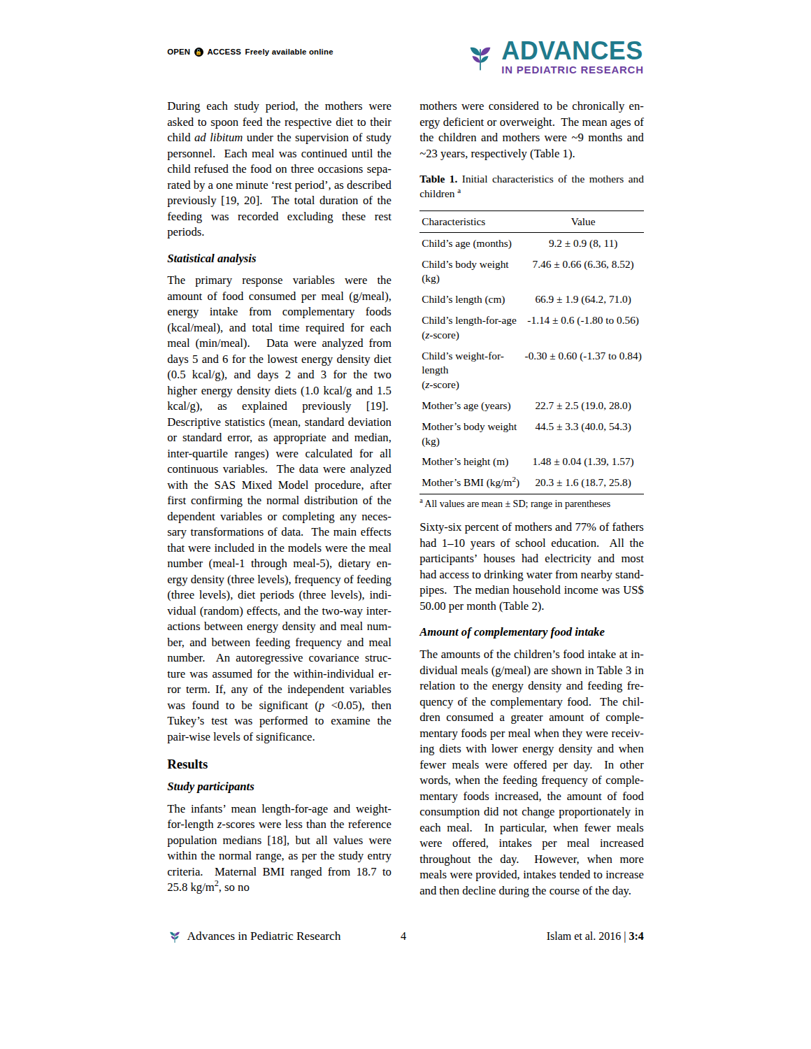OPEN 🔓 ACCESS Freely available online
ADVANCES
IN PEDIATRIC RESEARCH
During each study period, the mothers were asked to spoon feed the respective diet to their child ad libitum under the supervision of study personnel. Each meal was continued until the child refused the food on three occasions separated by a one minute ‘rest period’, as described previously [19, 20]. The total duration of the feeding was recorded excluding these rest periods.
Statistical analysis
The primary response variables were the amount of food consumed per meal (g/meal), energy intake from complementary foods (kcal/meal), and total time required for each meal (min/meal). Data were analyzed from days 5 and 6 for the lowest energy density diet (0.5 kcal/g), and days 2 and 3 for the two higher energy density diets (1.0 kcal/g and 1.5 kcal/g), as explained previously [19]. Descriptive statistics (mean, standard deviation or standard error, as appropriate and median, inter-quartile ranges) were calculated for all continuous variables. The data were analyzed with the SAS Mixed Model procedure, after first confirming the normal distribution of the dependent variables or completing any necessary transformations of data. The main effects that were included in the models were the meal number (meal-1 through meal-5), dietary energy density (three levels), frequency of feeding (three levels), diet periods (three levels), individual (random) effects, and the two-way interactions between energy density and meal number, and between feeding frequency and meal number. An autoregressive covariance structure was assumed for the within-individual error term. If, any of the independent variables was found to be significant (p <0.05), then Tukey’s test was performed to examine the pair-wise levels of significance.
Results
Study participants
The infants’ mean length-for-age and weight-for-length z-scores were less than the reference population medians [18], but all values were within the normal range, as per the study entry criteria. Maternal BMI ranged from 18.7 to 25.8 kg/m2, so no
mothers were considered to be chronically energy deficient or overweight. The mean ages of the children and mothers were ~9 months and ~23 years, respectively (Table 1).
Table 1. Initial characteristics of the mothers and children a
| Characteristics | Value |
| --- | --- |
| Child’s age (months) | 9.2 ± 0.9 (8, 11) |
| Child’s body weight (kg) | 7.46 ± 0.66 (6.36, 8.52) |
| Child’s length (cm) | 66.9 ± 1.9 (64.2, 71.0) |
| Child’s length-for-age ( z -score) | -1.14 ± 0.6 (-1.80 to 0.56) |
| Child’s weight-for-length ( z -score) | -0.30 ± 0.60 (-1.37 to 0.84) |
| Mother’s age (years) | 22.7 ± 2.5 (19.0, 28.0) |
| Mother’s body weight (kg) | 44.5 ± 3.3 (40.0, 54.3) |
| Mother’s height (m) | 1.48 ± 0.04 (1.39, 1.57) |
| Mother’s BMI (kg/m 2 ) | 20.3 ± 1.6 (18.7, 25.8) |
a All values are mean ± SD; range in parentheses
Sixty-six percent of mothers and 77% of fathers had 1–10 years of school education. All the participants’ houses had electricity and most had access to drinking water from nearby standpipes. The median household income was US$ 50.00 per month (Table 2).
Amount of complementary food intake
The amounts of the children’s food intake at individual meals (g/meal) are shown in Table 3 in relation to the energy density and feeding frequency of the complementary food. The children consumed a greater amount of complementary foods per meal when they were receiving diets with lower energy density and when fewer meals were offered per day. In other words, when the feeding frequency of complementary foods increased, the amount of food consumption did not change proportionately in each meal. In particular, when fewer meals were offered, intakes per meal increased throughout the day. However, when more meals were provided, intakes tended to increase and then decline during the course of the day.
Advances in Pediatric Research
4
Islam et al. 2016 | 3:4